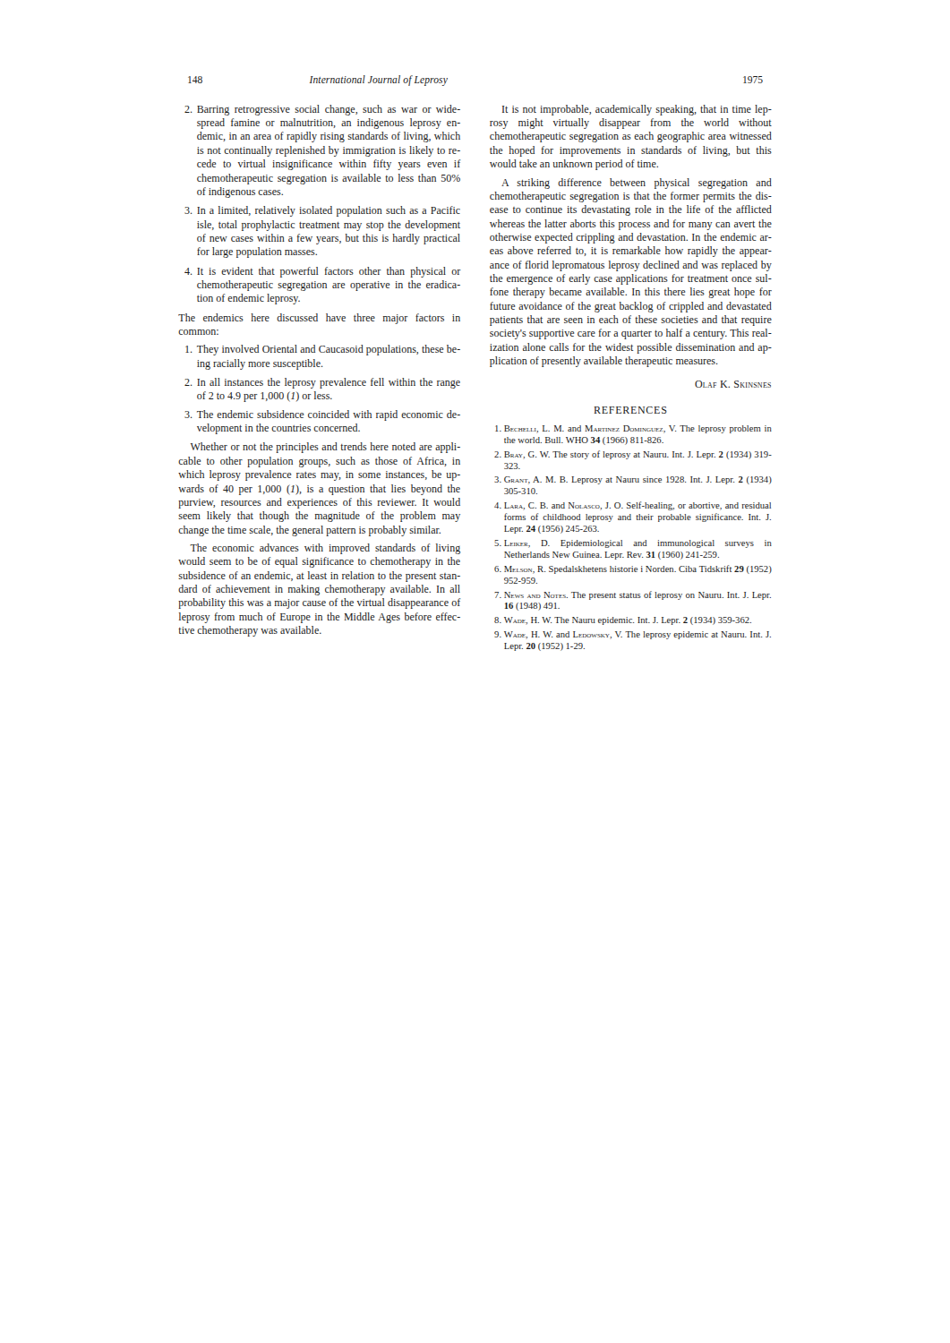148 International Journal of Leprosy 1975
Barring retrogressive social change, such as war or widespread famine or malnutrition, an indigenous leprosy endemic, in an area of rapidly rising standards of living, which is not continually replenished by immigration is likely to recede to virtual insignificance within fifty years even if chemotherapeutic segregation is available to less than 50% of indigenous cases.
In a limited, relatively isolated population such as a Pacific isle, total prophylactic treatment may stop the development of new cases within a few years, but this is hardly practical for large population masses.
It is evident that powerful factors other than physical or chemotherapeutic segregation are operative in the eradication of endemic leprosy.
The endemics here discussed have three major factors in common:
They involved Oriental and Caucasoid populations, these being racially more susceptible.
In all instances the leprosy prevalence fell within the range of 2 to 4.9 per 1,000 (1) or less.
The endemic subsidence coincided with rapid economic development in the countries concerned.
Whether or not the principles and trends here noted are applicable to other population groups, such as those of Africa, in which leprosy prevalence rates may, in some instances, be upwards of 40 per 1,000 (1), is a question that lies beyond the purview, resources and experiences of this reviewer. It would seem likely that though the magnitude of the problem may change the time scale, the general pattern is probably similar.
The economic advances with improved standards of living would seem to be of equal significance to chemotherapy in the subsidence of an endemic, at least in relation to the present standard of achievement in making chemotherapy available. In all probability this was a major cause of the virtual disappearance of leprosy from much of Europe in the Middle Ages before effective chemotherapy was available.
It is not improbable, academically speaking, that in time leprosy might virtually disappear from the world without chemotherapeutic segregation as each geographic area witnessed the hoped for improvements in standards of living, but this would take an unknown period of time.
A striking difference between physical segregation and chemotherapeutic segregation is that the former permits the disease to continue its devastating role in the life of the afflicted whereas the latter aborts this process and for many can avert the otherwise expected crippling and devastation. In the endemic areas above referred to, it is remarkable how rapidly the appearance of florid lepromatous leprosy declined and was replaced by the emergence of early case applications for treatment once sulfone therapy became available. In this there lies great hope for future avoidance of the great backlog of crippled and devastated patients that are seen in each of these societies and that require society's supportive care for a quarter to half a century. This realization alone calls for the widest possible dissemination and application of presently available therapeutic measures.
Olaf K. Skinsnes
References
Bechelli, L. M. and Martinez Dominguez, V. The leprosy problem in the world. Bull. WHO 34 (1966) 811-826.
Bray, G. W. The story of leprosy at Nauru. Int. J. Lepr. 2 (1934) 319-323.
Grant, A. M. B. Leprosy at Nauru since 1928. Int. J. Lepr. 2 (1934) 305-310.
Lara, C. B. and Nolasco, J. O. Self-healing, or abortive, and residual forms of childhood leprosy and their probable significance. Int. J. Lepr. 24 (1956) 245-263.
Leiker, D. Epidemiological and immunological surveys in Netherlands New Guinea. Lepr. Rev. 31 (1960) 241-259.
Melson, R. Spedalskhetens historie i Norden. Ciba Tidskrift 29 (1952) 952-959.
News and Notes. The present status of leprosy on Nauru. Int. J. Lepr. 16 (1948) 491.
Wade, H. W. The Nauru epidemic. Int. J. Lepr. 2 (1934) 359-362.
Wade, H. W. and Ledowsky, V. The leprosy epidemic at Nauru. Int. J. Lepr. 20 (1952) 1-29.